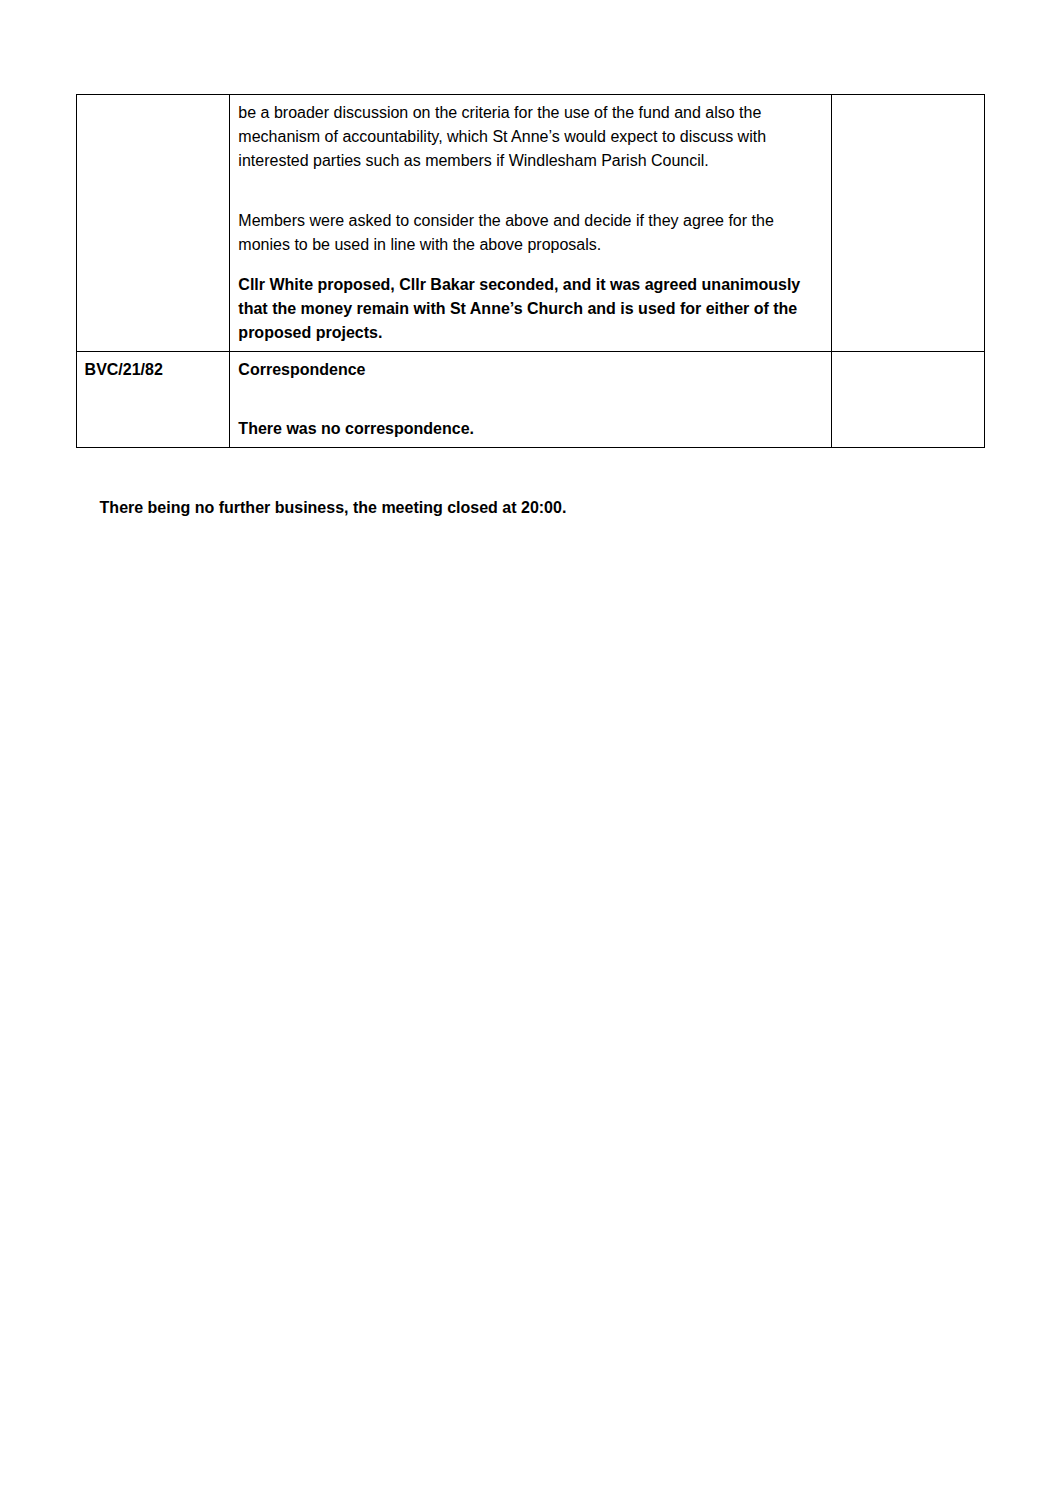| | be a broader discussion on the criteria for the use of the fund and also the mechanism of accountability, which St Anne’s would expect to discuss with interested parties such as members if Windlesham Parish Council. Members were asked to consider the above and decide if they agree for the monies to be used in line with the above proposals. Cllr White proposed, Cllr Bakar seconded, and it was agreed unanimously that the money remain with St Anne’s Church and is used for either of the proposed projects. | |
| BVC/21/82 | Correspondence There was no correspondence. | |
There being no further business, the meeting closed at 20:00.